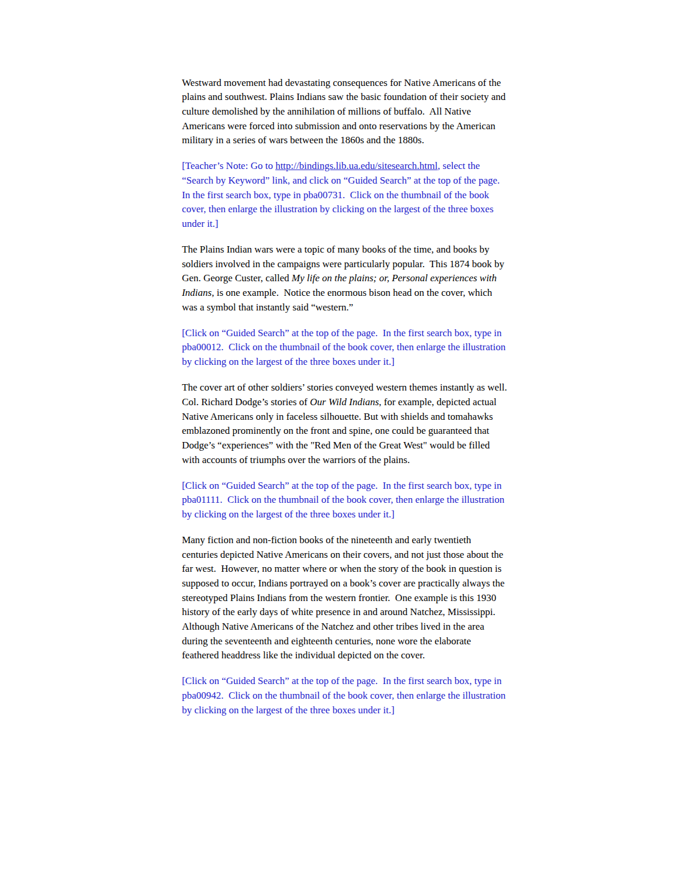Westward movement had devastating consequences for Native Americans of the plains and southwest. Plains Indians saw the basic foundation of their society and culture demolished by the annihilation of millions of buffalo. All Native Americans were forced into submission and onto reservations by the American military in a series of wars between the 1860s and the 1880s.
[Teacher’s Note: Go to http://bindings.lib.ua.edu/sitesearch.html, select the “Search by Keyword” link, and click on “Guided Search” at the top of the page. In the first search box, type in pba00731. Click on the thumbnail of the book cover, then enlarge the illustration by clicking on the largest of the three boxes under it.]
The Plains Indian wars were a topic of many books of the time, and books by soldiers involved in the campaigns were particularly popular. This 1874 book by Gen. George Custer, called My life on the plains; or, Personal experiences with Indians, is one example. Notice the enormous bison head on the cover, which was a symbol that instantly said “western.”
[Click on “Guided Search” at the top of the page. In the first search box, type in pba00012. Click on the thumbnail of the book cover, then enlarge the illustration by clicking on the largest of the three boxes under it.]
The cover art of other soldiers’ stories conveyed western themes instantly as well. Col. Richard Dodge’s stories of Our Wild Indians, for example, depicted actual Native Americans only in faceless silhouette. But with shields and tomahawks emblazoned prominently on the front and spine, one could be guaranteed that Dodge’s “experiences” with the "Red Men of the Great West" would be filled with accounts of triumphs over the warriors of the plains.
[Click on “Guided Search” at the top of the page. In the first search box, type in pba01111. Click on the thumbnail of the book cover, then enlarge the illustration by clicking on the largest of the three boxes under it.]
Many fiction and non-fiction books of the nineteenth and early twentieth centuries depicted Native Americans on their covers, and not just those about the far west. However, no matter where or when the story of the book in question is supposed to occur, Indians portrayed on a book’s cover are practically always the stereotyped Plains Indians from the western frontier. One example is this 1930 history of the early days of white presence in and around Natchez, Mississippi. Although Native Americans of the Natchez and other tribes lived in the area during the seventeenth and eighteenth centuries, none wore the elaborate feathered headdress like the individual depicted on the cover.
[Click on “Guided Search” at the top of the page. In the first search box, type in pba00942. Click on the thumbnail of the book cover, then enlarge the illustration by clicking on the largest of the three boxes under it.]